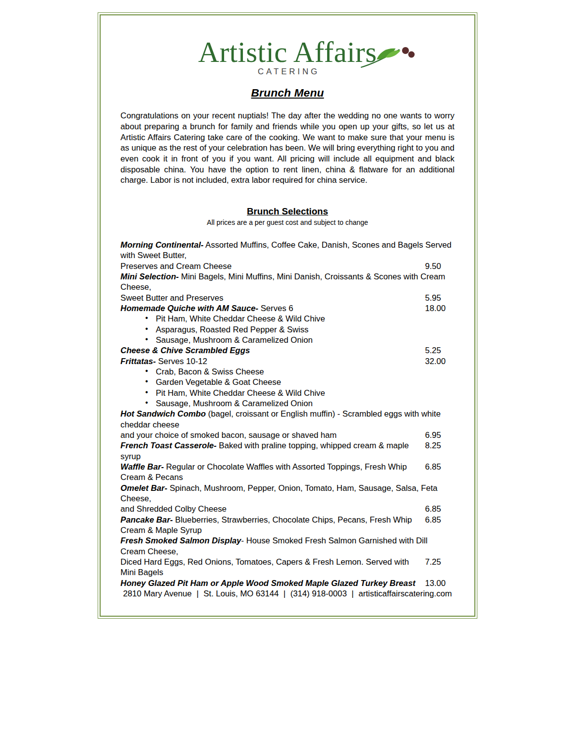Artistic Affairs
CATERING
Brunch Menu
Congratulations on your recent nuptials! The day after the wedding no one wants to worry about preparing a brunch for family and friends while you open up your gifts, so let us at Artistic Affairs Catering take care of the cooking. We want to make sure that your menu is as unique as the rest of your celebration has been. We will bring everything right to you and even cook it in front of you if you want. All pricing will include all equipment and black disposable china. You have the option to rent linen, china & flatware for an additional charge. Labor is not included, extra labor required for china service.
Brunch Selections
All prices are a per guest cost and subject to change
Morning Continental- Assorted Muffins, Coffee Cake, Danish, Scones and Bagels Served with Sweet Butter,
Preserves and Cream Cheese
9.50
Mini Selection- Mini Bagels, Mini Muffins, Mini Danish, Croissants & Scones with Cream Cheese,
Sweet Butter and Preserves
5.95
Homemade Quiche with AM Sauce- Serves 6
18.00
Pit Ham, White Cheddar Cheese & Wild Chive
Asparagus, Roasted Red Pepper & Swiss
Sausage, Mushroom & Caramelized Onion
Cheese & Chive Scrambled Eggs
5.25
Frittatas- Serves 10-12
32.00
Crab, Bacon & Swiss Cheese
Garden Vegetable & Goat Cheese
Pit Ham, White Cheddar Cheese & Wild Chive
Sausage, Mushroom & Caramelized Onion
Hot Sandwich Combo (bagel, croissant or English muffin) - Scrambled eggs with white cheddar cheese
and your choice of smoked bacon, sausage or shaved ham
6.95
French Toast Casserole- Baked with praline topping, whipped cream & maple syrup
8.25
Waffle Bar- Regular or Chocolate Waffles with Assorted Toppings, Fresh Whip Cream & Pecans
6.85
Omelet Bar- Spinach, Mushroom, Pepper, Onion, Tomato, Ham, Sausage, Salsa, Feta Cheese,
and Shredded Colby Cheese
6.85
Pancake Bar- Blueberries, Strawberries, Chocolate Chips, Pecans, Fresh Whip Cream & Maple Syrup
6.85
Fresh Smoked Salmon Display- House Smoked Fresh Salmon Garnished with Dill Cream Cheese,
Diced Hard Eggs, Red Onions, Tomatoes, Capers & Fresh Lemon. Served with Mini Bagels
7.25
Honey Glazed Pit Ham or Apple Wood Smoked Maple Glazed Turkey Breast
13.00
2810 Mary Avenue|St. Louis, MO 63144|(314) 918-0003|artisticaffairscatering.com